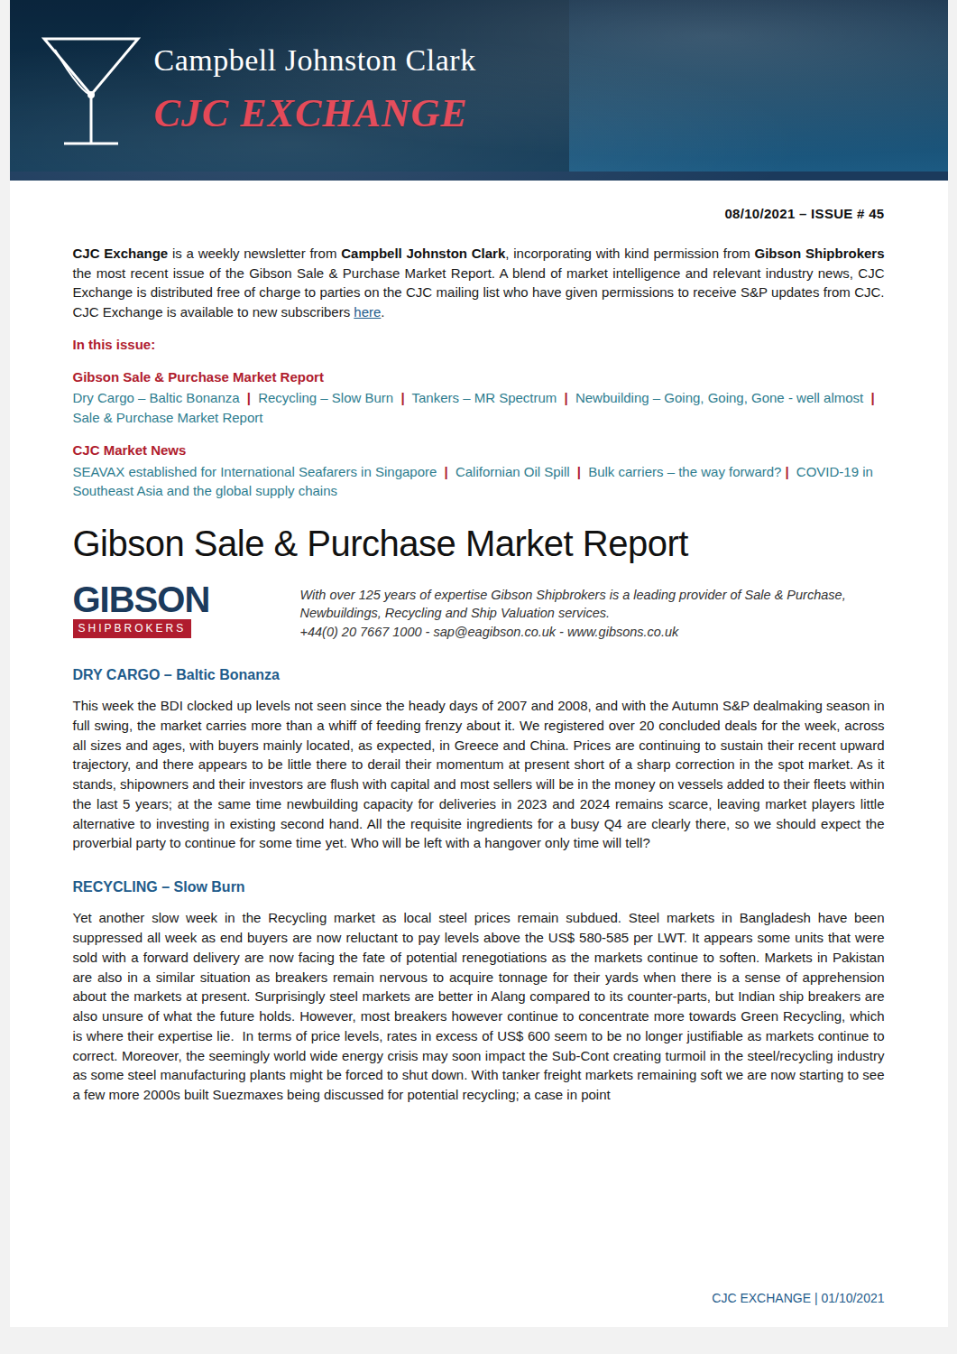Campbell Johnston Clark
CJC EXCHANGE
08/10/2021 – ISSUE # 45
CJC Exchange is a weekly newsletter from Campbell Johnston Clark, incorporating with kind permission from Gibson Shipbrokers the most recent issue of the Gibson Sale & Purchase Market Report. A blend of market intelligence and relevant industry news, CJC Exchange is distributed free of charge to parties on the CJC mailing list who have given permissions to receive S&P updates from CJC. CJC Exchange is available to new subscribers here.
In this issue:
Gibson Sale & Purchase Market Report
Dry Cargo – Baltic Bonanza | Recycling – Slow Burn | Tankers – MR Spectrum | Newbuilding – Going, Going, Gone - well almost | Sale & Purchase Market Report
CJC Market News
SEAVAX established for International Seafarers in Singapore | Californian Oil Spill | Bulk carriers – the way forward?| COVID-19 in Southeast Asia and the global supply chains
Gibson Sale & Purchase Market Report
GIBSON
SHIPBROKERS
With over 125 years of expertise Gibson Shipbrokers is a leading provider of Sale & Purchase, Newbuildings, Recycling and Ship Valuation services.
+44(0) 20 7667 1000 - sap@eagibson.co.uk - www.gibsons.co.uk
DRY CARGO – Baltic Bonanza
This week the BDI clocked up levels not seen since the heady days of 2007 and 2008, and with the Autumn S&P dealmaking season in full swing, the market carries more than a whiff of feeding frenzy about it. We registered over 20 concluded deals for the week, across all sizes and ages, with buyers mainly located, as expected, in Greece and China. Prices are continuing to sustain their recent upward trajectory, and there appears to be little there to derail their momentum at present short of a sharp correction in the spot market. As it stands, shipowners and their investors are flush with capital and most sellers will be in the money on vessels added to their fleets within the last 5 years; at the same time newbuilding capacity for deliveries in 2023 and 2024 remains scarce, leaving market players little alternative to investing in existing second hand. All the requisite ingredients for a busy Q4 are clearly there, so we should expect the proverbial party to continue for some time yet. Who will be left with a hangover only time will tell?
RECYCLING – Slow Burn
Yet another slow week in the Recycling market as local steel prices remain subdued. Steel markets in Bangladesh have been suppressed all week as end buyers are now reluctant to pay levels above the US$ 580-585 per LWT. It appears some units that were sold with a forward delivery are now facing the fate of potential renegotiations as the markets continue to soften. Markets in Pakistan are also in a similar situation as breakers remain nervous to acquire tonnage for their yards when there is a sense of apprehension about the markets at present. Surprisingly steel markets are better in Alang compared to its counter-parts, but Indian ship breakers are also unsure of what the future holds. However, most breakers however continue to concentrate more towards Green Recycling, which is where their expertise lie. In terms of price levels, rates in excess of US$ 600 seem to be no longer justifiable as markets continue to correct. Moreover, the seemingly world wide energy crisis may soon impact the Sub-Cont creating turmoil in the steel/recycling industry as some steel manufacturing plants might be forced to shut down. With tanker freight markets remaining soft we are now starting to see a few more 2000s built Suezmaxes being discussed for potential recycling; a case in point
CJC EXCHANGE | 01/10/2021